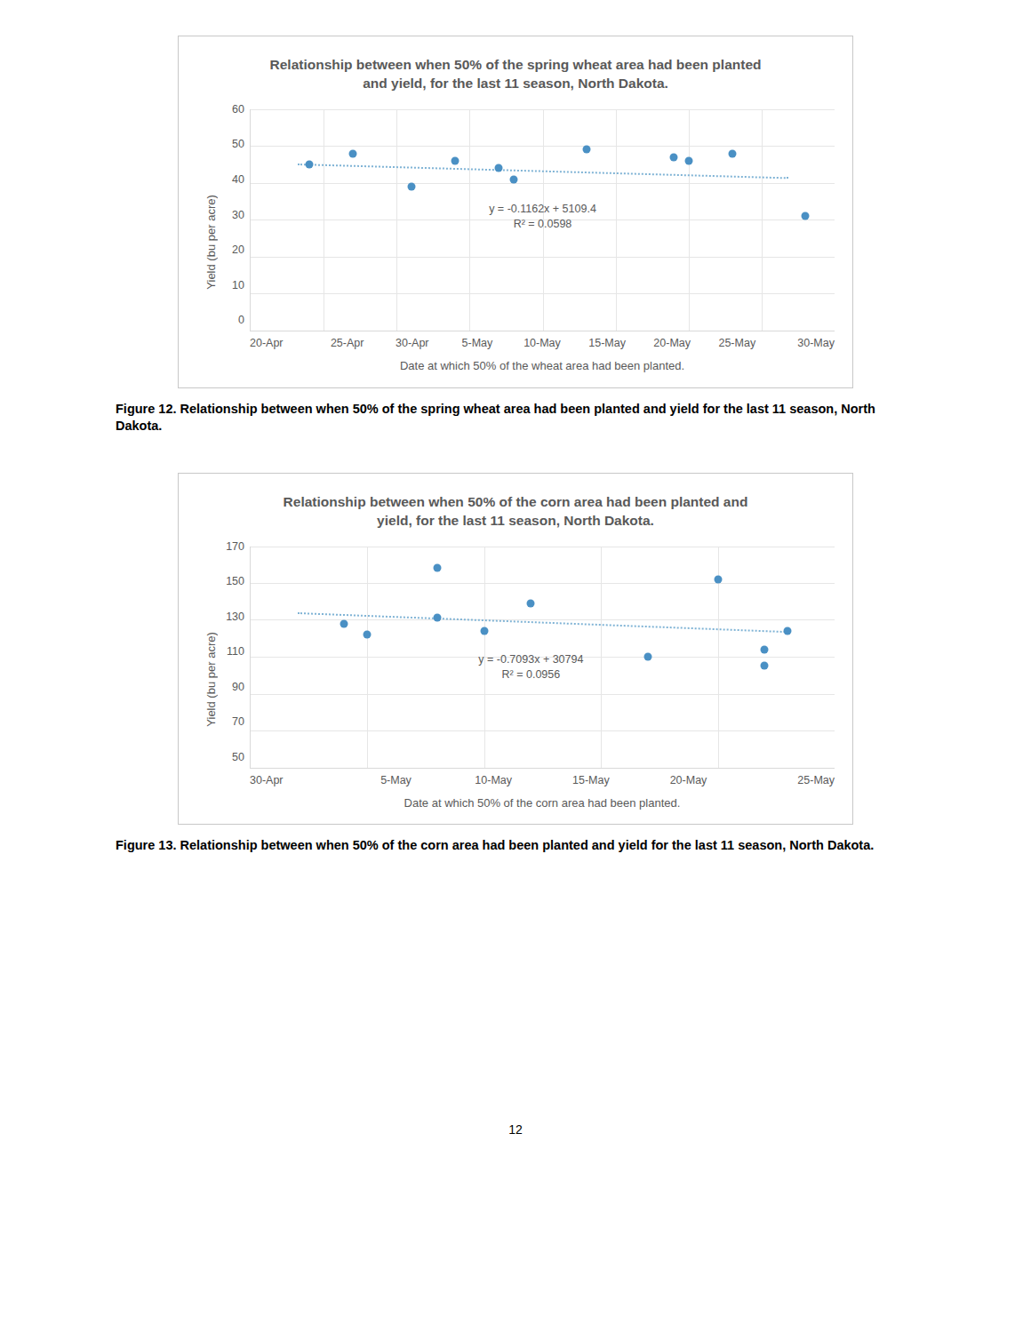Relationship between when 50% of the spring wheat area had been planted
and yield, for the last 11 season, North Dakota.
Yield (bu per acre)
60 50 40 30 20 10 0
y = -0.1162x + 5109.4
R² = 0.0598
20-Apr 25-Apr 30-Apr 5-May 10-May 15-May 20-May 25-May 30-May
Date at which 50% of the wheat area had been planted.
Figure 12. Relationship between when 50% of the spring wheat area had been planted and yield for the last 11 season, North Dakota.
Relationship between when 50% of the corn area had been planted and
yield, for the last 11 season, North Dakota.
Yield (bu per acre)
170 150 130 110 90 70 50
y = -0.7093x + 30794
R² = 0.0956
30-Apr 5-May 10-May 15-May 20-May 25-May
Date at which 50% of the corn area had been planted.
Figure 13. Relationship between when 50% of the corn area had been planted and yield for the last 11 season, North Dakota.
12